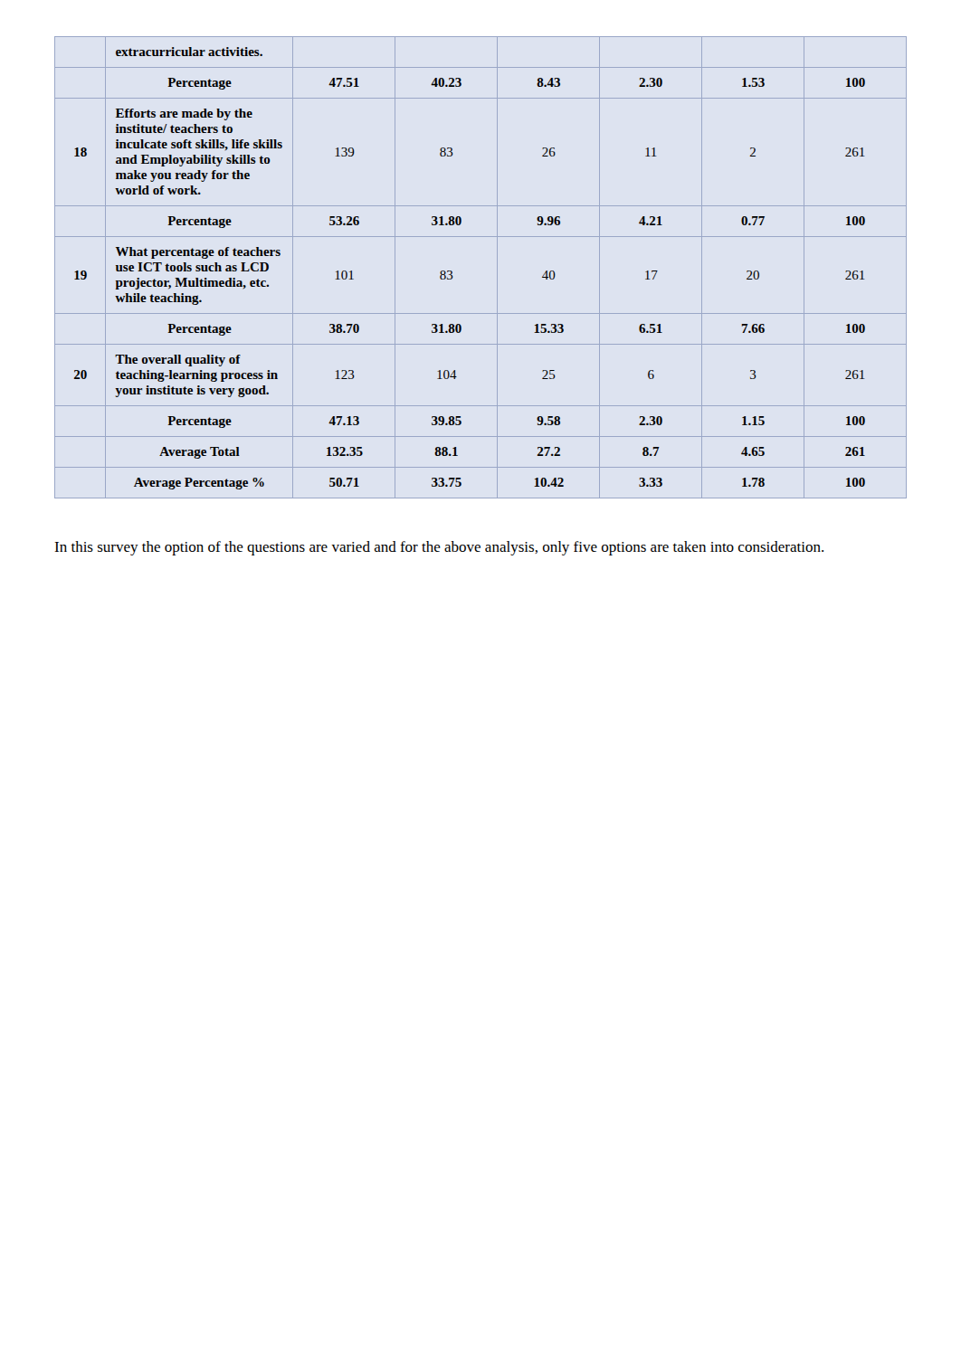| | extracurricular activities. | | | | | | |
| | Percentage | 47.51 | 40.23 | 8.43 | 2.30 | 1.53 | 100 |
| 18 | Efforts are made by the institute/ teachers to inculcate soft skills, life skills and Employability skills to make you ready for the world of work. | 139 | 83 | 26 | 11 | 2 | 261 |
| | Percentage | 53.26 | 31.80 | 9.96 | 4.21 | 0.77 | 100 |
| 19 | What percentage of teachers use ICT tools such as LCD projector, Multimedia, etc. while teaching. | 101 | 83 | 40 | 17 | 20 | 261 |
| | Percentage | 38.70 | 31.80 | 15.33 | 6.51 | 7.66 | 100 |
| 20 | The overall quality of teaching-learning process in your institute is very good. | 123 | 104 | 25 | 6 | 3 | 261 |
| | Percentage | 47.13 | 39.85 | 9.58 | 2.30 | 1.15 | 100 |
| | Average Total | 132.35 | 88.1 | 27.2 | 8.7 | 4.65 | 261 |
| | Average Percentage % | 50.71 | 33.75 | 10.42 | 3.33 | 1.78 | 100 |
In this survey the option of the questions are varied and for the above analysis, only five options are taken into consideration.